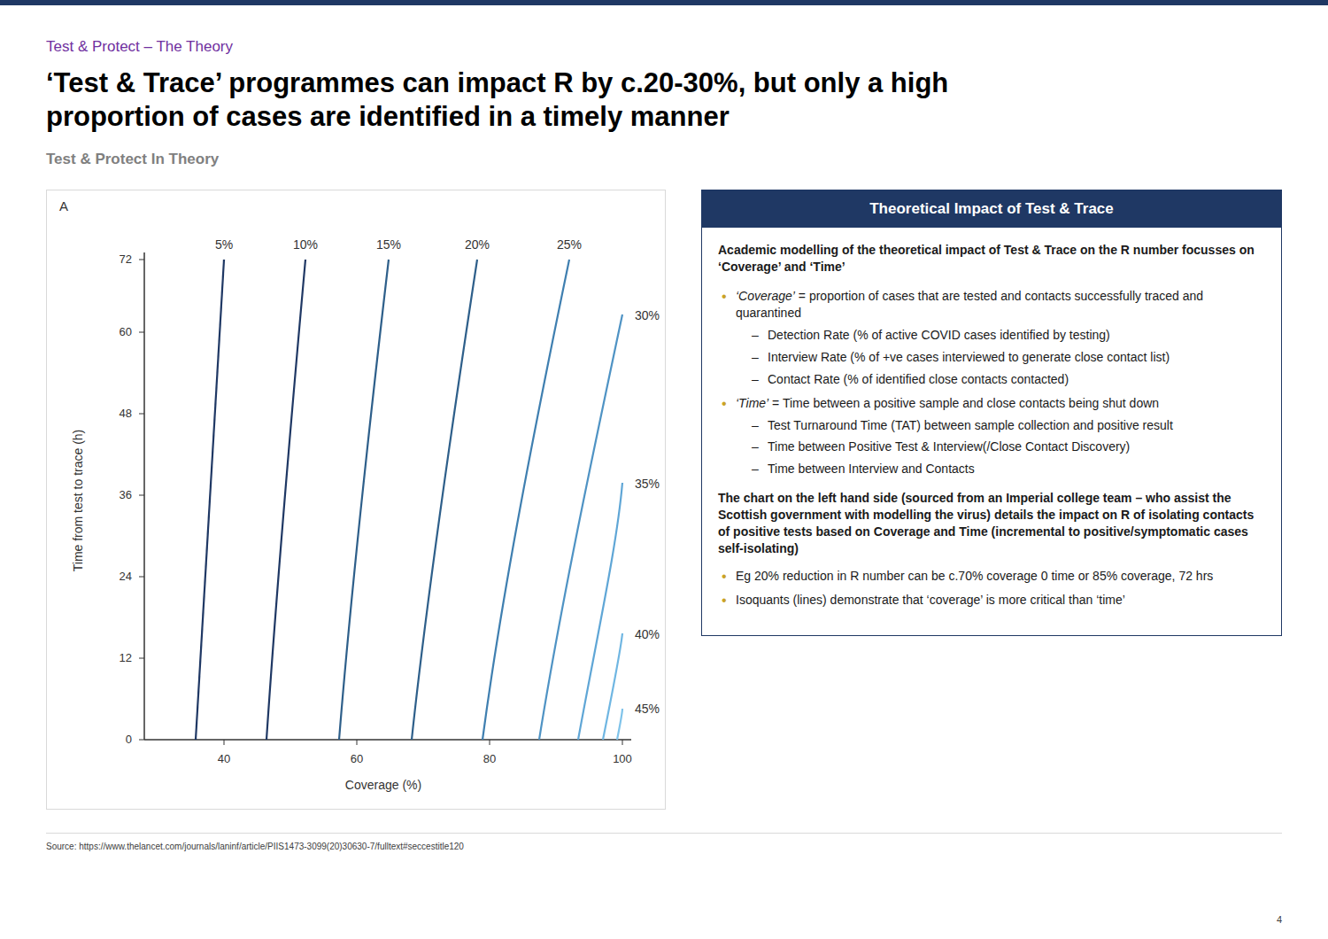Test & Protect – The Theory
‘Test & Trace’ programmes can impact R by c.20-30%, but only a high proportion of cases are identified in a timely manner
Test & Protect In Theory
A 0 12 24 36 48 60 72 40 60 80 100 Coverage (%) Time from test to trace (h) 5% 10% 15% 20% 25% 30% 35% 40% 45%
Theoretical Impact of Test & Trace
Academic modelling of the theoretical impact of Test & Trace on the R number focusses on ‘Coverage’ and ‘Time’
‘Coverage’ = proportion of cases that are tested and contacts successfully traced and quarantined
Detection Rate (% of active COVID cases identified by testing)
Interview Rate (% of +ve cases interviewed to generate close contact list)
Contact Rate (% of identified close contacts contacted)
‘Time’ = Time between a positive sample and close contacts being shut down
Test Turnaround Time (TAT) between sample collection and positive result
Time between Positive Test & Interview(/Close Contact Discovery)
Time between Interview and Contacts
The chart on the left hand side (sourced from an Imperial college team – who assist the Scottish government with modelling the virus) details the impact on R of isolating contacts of positive tests based on Coverage and Time (incremental to positive/symptomatic cases self-isolating)
Eg 20% reduction in R number can be c.70% coverage 0 time or 85% coverage, 72 hrs
Isoquants (lines) demonstrate that ‘coverage’ is more critical than ‘time’
Source: https://www.thelancet.com/journals/laninf/article/PIIS1473-3099(20)30630-7/fulltext#seccestitle120
4